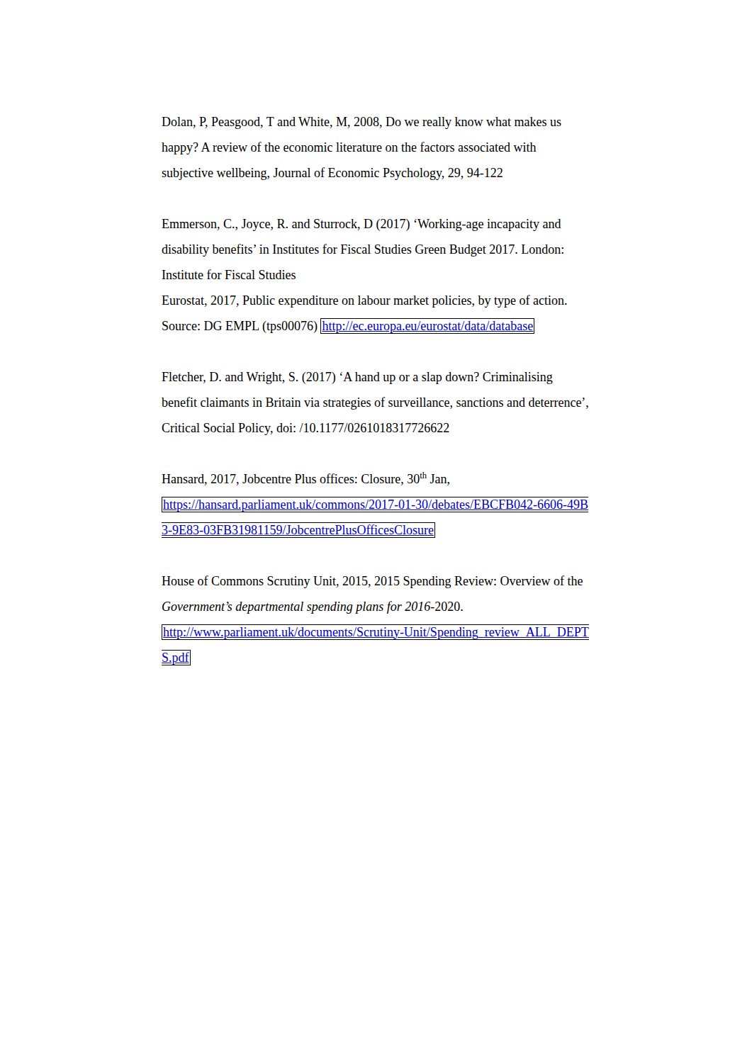Dolan, P, Peasgood, T and White, M, 2008, Do we really know what makes us happy? A review of the economic literature on the factors associated with subjective wellbeing, Journal of Economic Psychology, 29, 94-122
Emmerson, C., Joyce, R. and Sturrock, D (2017) ‘Working-age incapacity and disability benefits’ in Institutes for Fiscal Studies Green Budget 2017. London: Institute for Fiscal Studies
Eurostat, 2017, Public expenditure on labour market policies, by type of action. Source: DG EMPL (tps00076) http://ec.europa.eu/eurostat/data/database
Fletcher, D. and Wright, S. (2017) ‘A hand up or a slap down? Criminalising benefit claimants in Britain via strategies of surveillance, sanctions and deterrence’, Critical Social Policy, doi: /10.1177/0261018317726622
Hansard, 2017, Jobcentre Plus offices: Closure, 30th Jan,
https://hansard.parliament.uk/commons/2017-01-30/debates/EBCFB042-6606-49B3-9E83-03FB31981159/JobcentrePlusOfficesClosure
House of Commons Scrutiny Unit, 2015, 2015 Spending Review: Overview of the Government’s departmental spending plans for 2016-2020.
http://www.parliament.uk/documents/Scrutiny-Unit/Spending_review_ALL_DEPTS.pdf